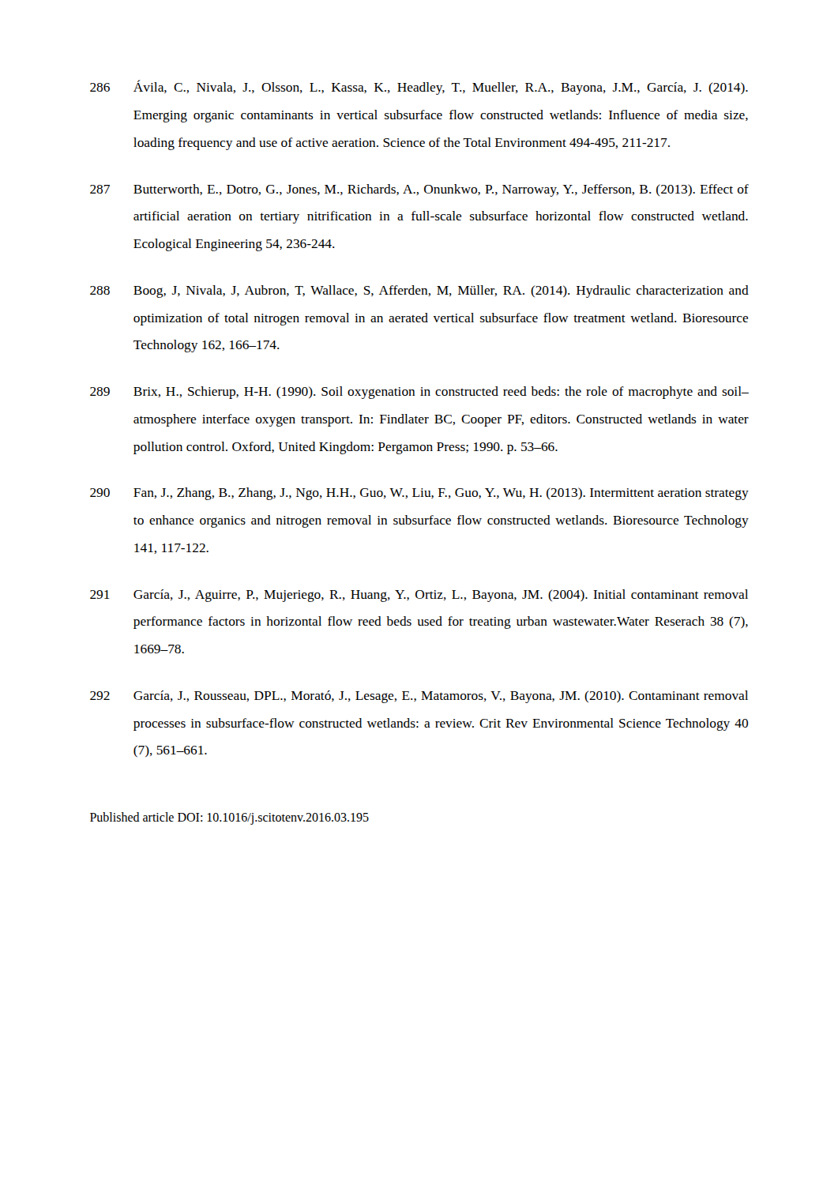Ávila, C., Nivala, J., Olsson, L., Kassa, K., Headley, T., Mueller, R.A., Bayona, J.M., García, J. (2014). Emerging organic contaminants in vertical subsurface flow constructed wetlands: Influence of media size, loading frequency and use of active aeration. Science of the Total Environment 494-495, 211-217.
Butterworth, E., Dotro, G., Jones, M., Richards, A., Onunkwo, P., Narroway, Y., Jefferson, B. (2013). Effect of artificial aeration on tertiary nitrification in a full-scale subsurface horizontal flow constructed wetland. Ecological Engineering 54, 236-244.
Boog, J, Nivala, J, Aubron, T, Wallace, S, Afferden, M, Müller, RA. (2014). Hydraulic characterization and optimization of total nitrogen removal in an aerated vertical subsurface flow treatment wetland. Bioresource Technology 162, 166–174.
Brix, H., Schierup, H-H. (1990). Soil oxygenation in constructed reed beds: the role of macrophyte and soil–atmosphere interface oxygen transport. In: Findlater BC, Cooper PF, editors. Constructed wetlands in water pollution control. Oxford, United Kingdom: Pergamon Press; 1990. p. 53–66.
Fan, J., Zhang, B., Zhang, J., Ngo, H.H., Guo, W., Liu, F., Guo, Y., Wu, H. (2013). Intermittent aeration strategy to enhance organics and nitrogen removal in subsurface flow constructed wetlands. Bioresource Technology 141, 117-122.
García, J., Aguirre, P., Mujeriego, R., Huang, Y., Ortiz, L., Bayona, JM. (2004). Initial contaminant removal performance factors in horizontal flow reed beds used for treating urban wastewater.Water Reserach 38 (7), 1669–78.
García, J., Rousseau, DPL., Morató, J., Lesage, E., Matamoros, V., Bayona, JM. (2010). Contaminant removal processes in subsurface-flow constructed wetlands: a review. Crit Rev Environmental Science Technology 40 (7), 561–661.
Published article DOI: 10.1016/j.scitotenv.2016.03.195